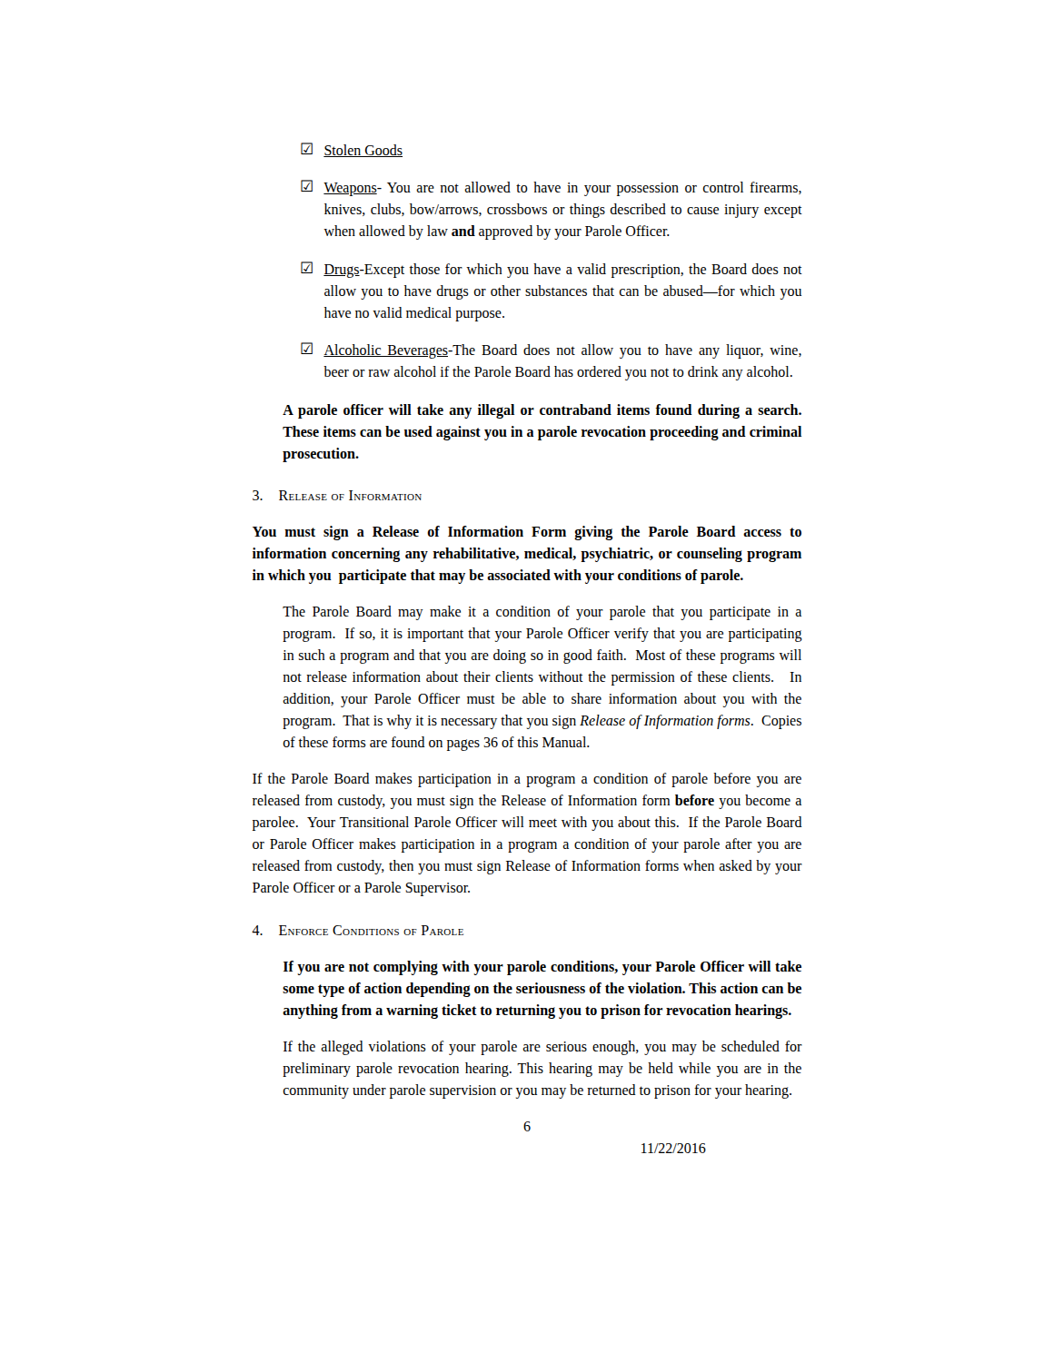☑
Stolen Goods
☑
Weapons- You are not allowed to have in your possession or control firearms, knives, clubs, bow/arrows, crossbows or things described to cause injury except when allowed by law and approved by your Parole Officer.
☑
Drugs-Except those for which you have a valid prescription, the Board does not allow you to have drugs or other substances that can be abused—for which you have no valid medical purpose.
☑
Alcoholic Beverages-The Board does not allow you to have any liquor, wine, beer or raw alcohol if the Parole Board has ordered you not to drink any alcohol.
A parole officer will take any illegal or contraband items found during a search. These items can be used against you in a parole revocation proceeding and criminal prosecution.
3. Release of Information
You must sign a Release of Information Form giving the Parole Board access to information concerning any rehabilitative, medical, psychiatric, or counseling program in which you participate that may be associated with your conditions of parole.
The Parole Board may make it a condition of your parole that you participate in a program. If so, it is important that your Parole Officer verify that you are participating in such a program and that you are doing so in good faith. Most of these programs will not release information about their clients without the permission of these clients. In addition, your Parole Officer must be able to share information about you with the program. That is why it is necessary that you sign Release of Information forms. Copies of these forms are found on pages 36 of this Manual.
If the Parole Board makes participation in a program a condition of parole before you are released from custody, you must sign the Release of Information form before you become a parolee. Your Transitional Parole Officer will meet with you about this. If the Parole Board or Parole Officer makes participation in a program a condition of your parole after you are released from custody, then you must sign Release of Information forms when asked by your Parole Officer or a Parole Supervisor.
4. Enforce Conditions of Parole
If you are not complying with your parole conditions, your Parole Officer will take some type of action depending on the seriousness of the violation. This action can be anything from a warning ticket to returning you to prison for revocation hearings.
If the alleged violations of your parole are serious enough, you may be scheduled for preliminary parole revocation hearing. This hearing may be held while you are in the community under parole supervision or you may be returned to prison for your hearing.
6
11/22/2016